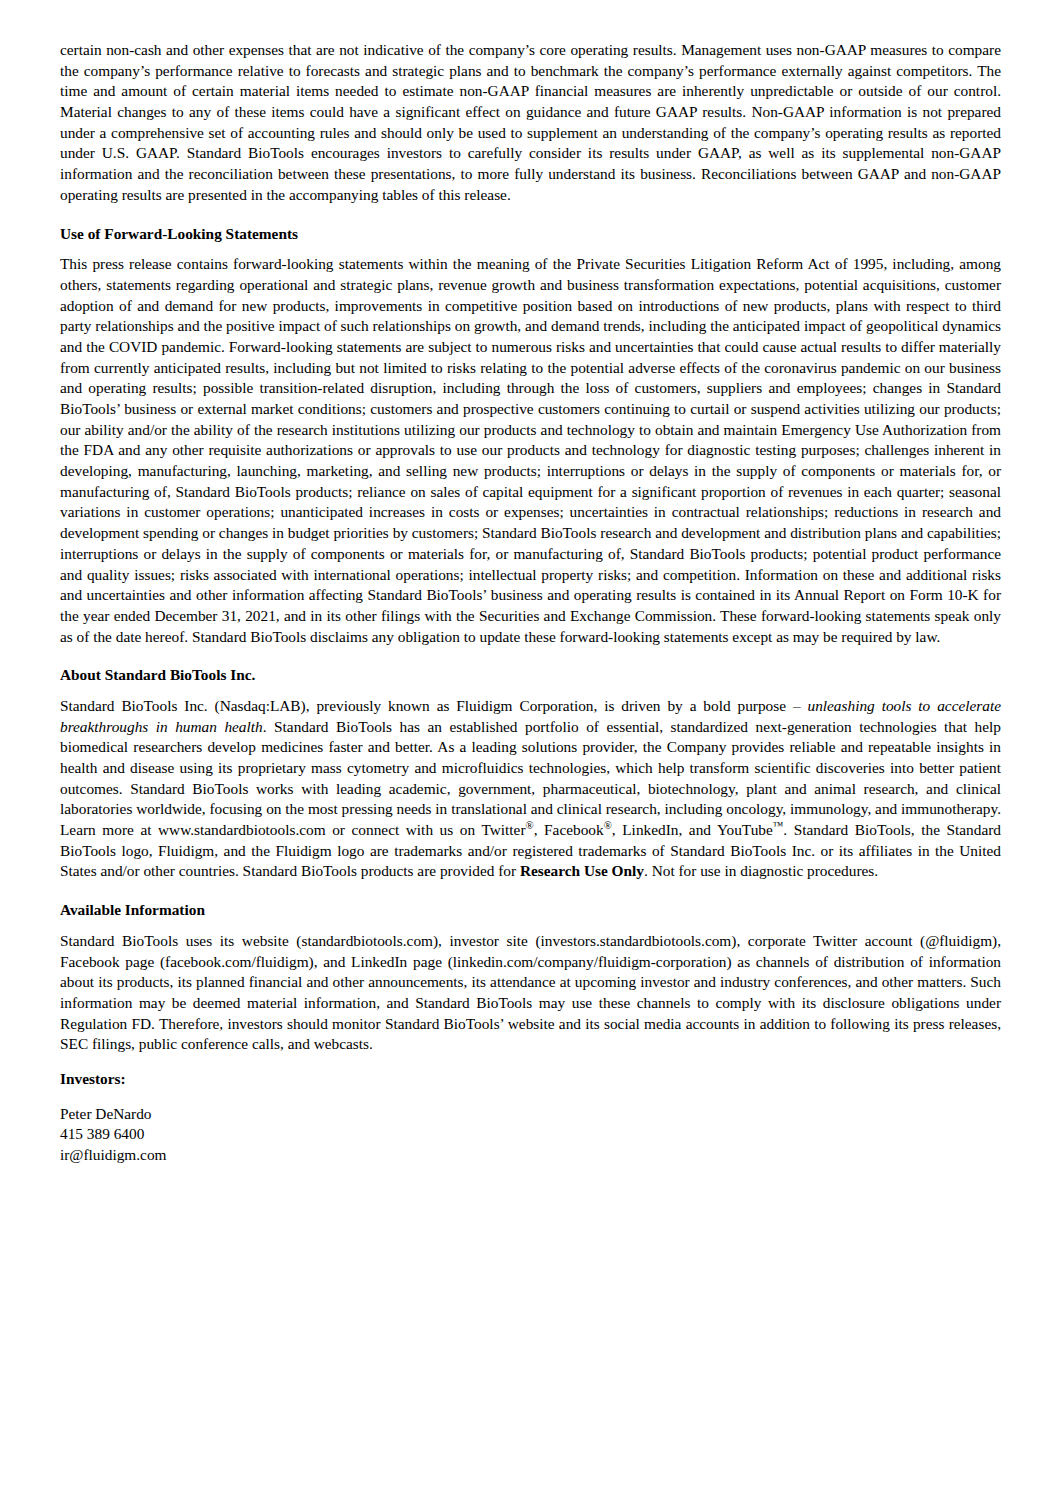certain non-cash and other expenses that are not indicative of the company’s core operating results. Management uses non-GAAP measures to compare the company’s performance relative to forecasts and strategic plans and to benchmark the company’s performance externally against competitors. The time and amount of certain material items needed to estimate non-GAAP financial measures are inherently unpredictable or outside of our control. Material changes to any of these items could have a significant effect on guidance and future GAAP results. Non-GAAP information is not prepared under a comprehensive set of accounting rules and should only be used to supplement an understanding of the company’s operating results as reported under U.S. GAAP. Standard BioTools encourages investors to carefully consider its results under GAAP, as well as its supplemental non-GAAP information and the reconciliation between these presentations, to more fully understand its business. Reconciliations between GAAP and non-GAAP operating results are presented in the accompanying tables of this release.
Use of Forward-Looking Statements
This press release contains forward-looking statements within the meaning of the Private Securities Litigation Reform Act of 1995, including, among others, statements regarding operational and strategic plans, revenue growth and business transformation expectations, potential acquisitions, customer adoption of and demand for new products, improvements in competitive position based on introductions of new products, plans with respect to third party relationships and the positive impact of such relationships on growth, and demand trends, including the anticipated impact of geopolitical dynamics and the COVID pandemic. Forward-looking statements are subject to numerous risks and uncertainties that could cause actual results to differ materially from currently anticipated results, including but not limited to risks relating to the potential adverse effects of the coronavirus pandemic on our business and operating results; possible transition-related disruption, including through the loss of customers, suppliers and employees; changes in Standard BioTools’ business or external market conditions; customers and prospective customers continuing to curtail or suspend activities utilizing our products; our ability and/or the ability of the research institutions utilizing our products and technology to obtain and maintain Emergency Use Authorization from the FDA and any other requisite authorizations or approvals to use our products and technology for diagnostic testing purposes; challenges inherent in developing, manufacturing, launching, marketing, and selling new products; interruptions or delays in the supply of components or materials for, or manufacturing of, Standard BioTools products; reliance on sales of capital equipment for a significant proportion of revenues in each quarter; seasonal variations in customer operations; unanticipated increases in costs or expenses; uncertainties in contractual relationships; reductions in research and development spending or changes in budget priorities by customers; Standard BioTools research and development and distribution plans and capabilities; interruptions or delays in the supply of components or materials for, or manufacturing of, Standard BioTools products; potential product performance and quality issues; risks associated with international operations; intellectual property risks; and competition. Information on these and additional risks and uncertainties and other information affecting Standard BioTools’ business and operating results is contained in its Annual Report on Form 10-K for the year ended December 31, 2021, and in its other filings with the Securities and Exchange Commission. These forward-looking statements speak only as of the date hereof. Standard BioTools disclaims any obligation to update these forward-looking statements except as may be required by law.
About Standard BioTools Inc.
Standard BioTools Inc. (Nasdaq:LAB), previously known as Fluidigm Corporation, is driven by a bold purpose – unleashing tools to accelerate breakthroughs in human health. Standard BioTools has an established portfolio of essential, standardized next-generation technologies that help biomedical researchers develop medicines faster and better. As a leading solutions provider, the Company provides reliable and repeatable insights in health and disease using its proprietary mass cytometry and microfluidics technologies, which help transform scientific discoveries into better patient outcomes. Standard BioTools works with leading academic, government, pharmaceutical, biotechnology, plant and animal research, and clinical laboratories worldwide, focusing on the most pressing needs in translational and clinical research, including oncology, immunology, and immunotherapy. Learn more at www.standardbiotools.com or connect with us on Twitter®, Facebook®, LinkedIn, and YouTube™. Standard BioTools, the Standard BioTools logo, Fluidigm, and the Fluidigm logo are trademarks and/or registered trademarks of Standard BioTools Inc. or its affiliates in the United States and/or other countries. Standard BioTools products are provided for Research Use Only. Not for use in diagnostic procedures.
Available Information
Standard BioTools uses its website (standardbiotools.com), investor site (investors.standardbiotools.com), corporate Twitter account (@fluidigm), Facebook page (facebook.com/fluidigm), and LinkedIn page (linkedin.com/company/fluidigm-corporation) as channels of distribution of information about its products, its planned financial and other announcements, its attendance at upcoming investor and industry conferences, and other matters. Such information may be deemed material information, and Standard BioTools may use these channels to comply with its disclosure obligations under Regulation FD. Therefore, investors should monitor Standard BioTools’ website and its social media accounts in addition to following its press releases, SEC filings, public conference calls, and webcasts.
Investors:
Peter DeNardo
415 389 6400
ir@fluidigm.com